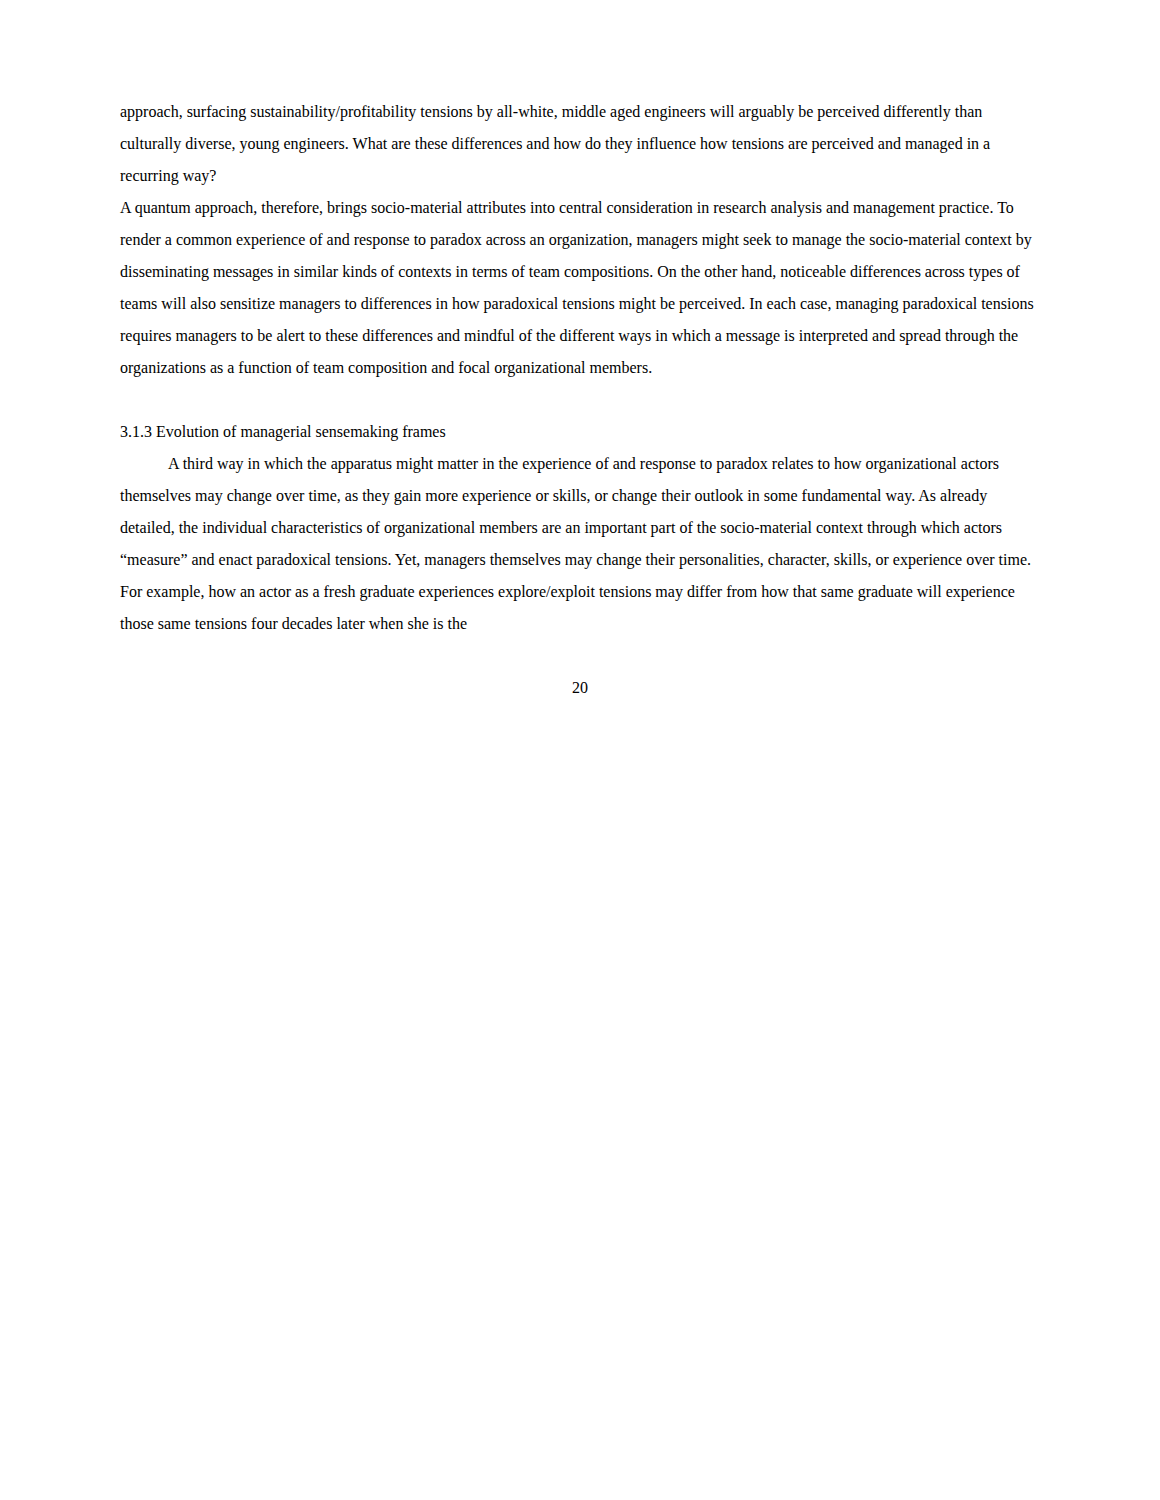approach, surfacing sustainability/profitability tensions by all-white, middle aged engineers will arguably be perceived differently than culturally diverse, young engineers. What are these differences and how do they influence how tensions are perceived and managed in a recurring way?
A quantum approach, therefore, brings socio-material attributes into central consideration in research analysis and management practice. To render a common experience of and response to paradox across an organization, managers might seek to manage the socio-material context by disseminating messages in similar kinds of contexts in terms of team compositions. On the other hand, noticeable differences across types of teams will also sensitize managers to differences in how paradoxical tensions might be perceived. In each case, managing paradoxical tensions requires managers to be alert to these differences and mindful of the different ways in which a message is interpreted and spread through the organizations as a function of team composition and focal organizational members.
3.1.3 Evolution of managerial sensemaking frames
A third way in which the apparatus might matter in the experience of and response to paradox relates to how organizational actors themselves may change over time, as they gain more experience or skills, or change their outlook in some fundamental way. As already detailed, the individual characteristics of organizational members are an important part of the socio-material context through which actors “measure” and enact paradoxical tensions. Yet, managers themselves may change their personalities, character, skills, or experience over time. For example, how an actor as a fresh graduate experiences explore/exploit tensions may differ from how that same graduate will experience those same tensions four decades later when she is the
20